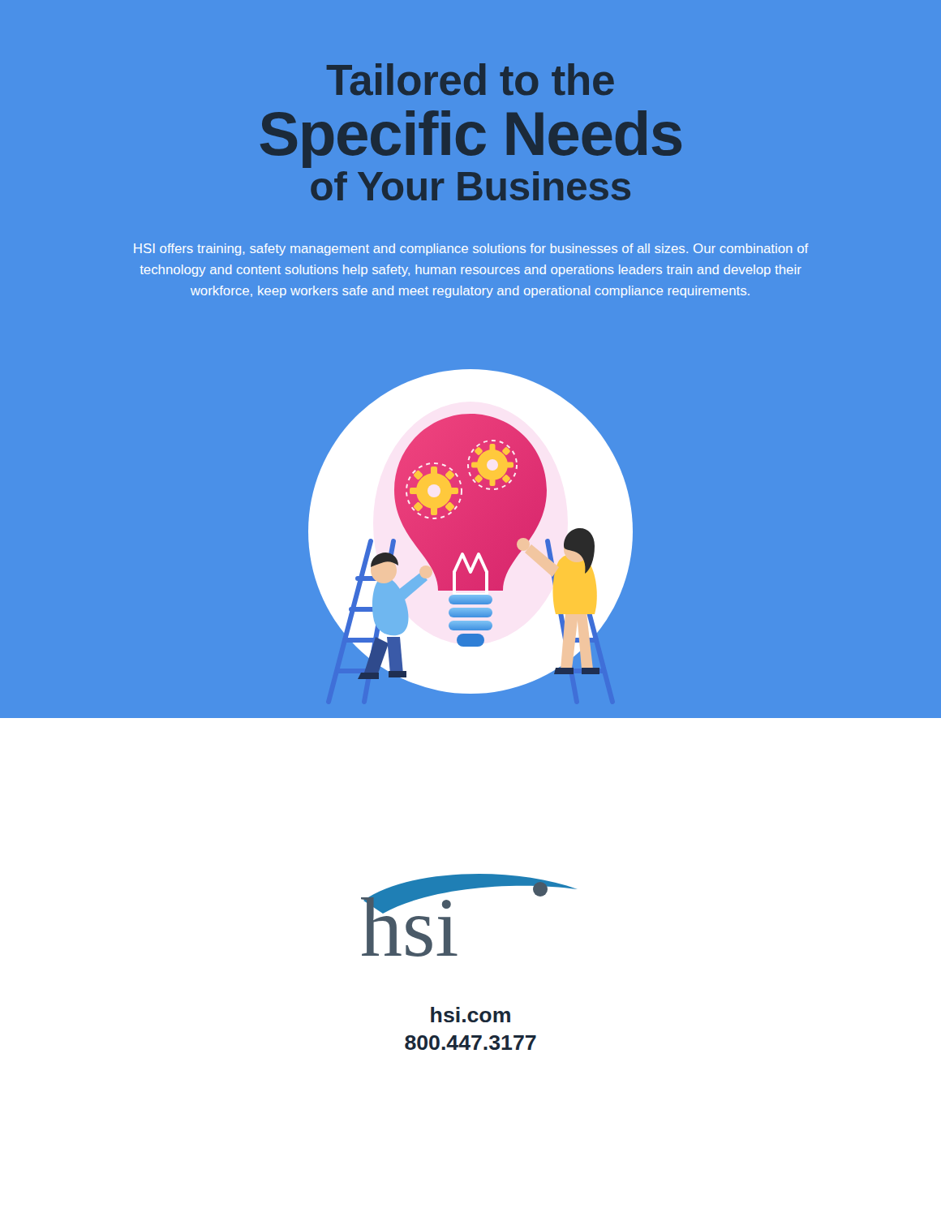Tailored to the Specific Needs of Your Business
HSI offers training, safety management and compliance solutions for businesses of all sizes. Our combination of technology and content solutions help safety, human resources and operations leaders train and develop their workforce, keep workers safe and meet regulatory and operational compliance requirements.
Two people on ladders assembling gears inside a lightbulb A man and a woman stand on ladders on either side of a large pink lightbulb, placing yellow gears inside it, symbolizing collaborative ideas and solutions.
hsi
hsi.com
800.447.3177